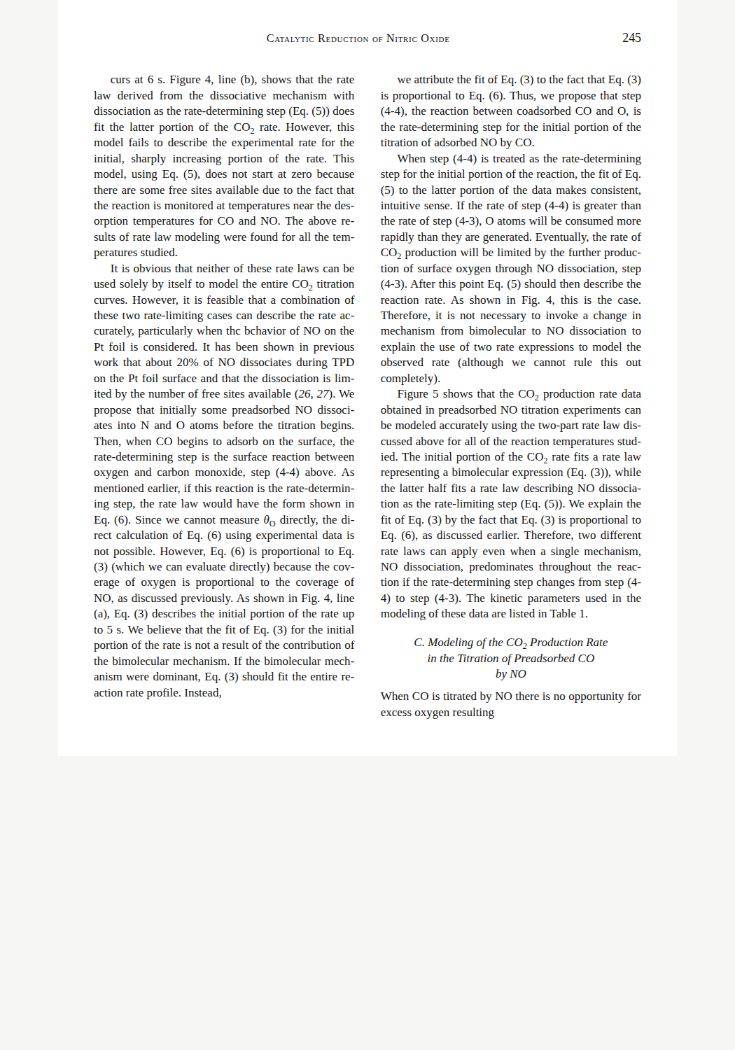Catalytic Reduction of Nitric Oxide 245
curs at 6 s. Figure 4, line (b), shows that the rate law derived from the dissociative mechanism with dissociation as the rate-determining step (Eq. (5)) does fit the latter portion of the CO2 rate. However, this model fails to describe the experimental rate for the initial, sharply increasing portion of the rate. This model, using Eq. (5), does not start at zero because there are some free sites available due to the fact that the reaction is monitored at temperatures near the desorption temperatures for CO and NO. The above results of rate law modeling were found for all the temperatures studied.
It is obvious that neither of these rate laws can be used solely by itself to model the entire CO2 titration curves. However, it is feasible that a combination of these two rate-limiting cases can describe the rate accurately, particularly when thc bchavior of NO on the Pt foil is considered. It has been shown in previous work that about 20% of NO dissociates during TPD on the Pt foil surface and that the dissociation is limited by the number of free sites available (26, 27). We propose that initially some preadsorbed NO dissociates into N and O atoms before the titration begins. Then, when CO begins to adsorb on the surface, the rate-determining step is the surface reaction between oxygen and carbon monoxide, step (4-4) above. As mentioned earlier, if this reaction is the rate-determining step, the rate law would have the form shown in Eq. (6). Since we cannot measure θO directly, the direct calculation of Eq. (6) using experimental data is not possible. However, Eq. (6) is proportional to Eq. (3) (which we can evaluate directly) because the coverage of oxygen is proportional to the coverage of NO, as discussed previously. As shown in Fig. 4, line (a), Eq. (3) describes the initial portion of the rate up to 5 s. We believe that the fit of Eq. (3) for the initial portion of the rate is not a result of the contribution of the bimolecular mechanism. If the bimolecular mechanism were dominant, Eq. (3) should fit the entire reaction rate profile. Instead,
we attribute the fit of Eq. (3) to the fact that Eq. (3) is proportional to Eq. (6). Thus, we propose that step (4-4), the reaction between coadsorbed CO and O, is the rate-determining step for the initial portion of the titration of adsorbed NO by CO.
When step (4-4) is treated as the rate-determining step for the initial portion of the reaction, the fit of Eq. (5) to the latter portion of the data makes consistent, intuitive sense. If the rate of step (4-4) is greater than the rate of step (4-3), O atoms will be consumed more rapidly than they are generated. Eventually, the rate of CO2 production will be limited by the further production of surface oxygen through NO dissociation, step (4-3). After this point Eq. (5) should then describe the reaction rate. As shown in Fig. 4, this is the case. Therefore, it is not necessary to invoke a change in mechanism from bimolecular to NO dissociation to explain the use of two rate expressions to model the observed rate (although we cannot rule this out completely).
Figure 5 shows that the CO2 production rate data obtained in preadsorbed NO titration experiments can be modeled accurately using the two-part rate law discussed above for all of the reaction temperatures studied. The initial portion of the CO2 rate fits a rate law representing a bimolecular expression (Eq. (3)), while the latter half fits a rate law describing NO dissociation as the rate-limiting step (Eq. (5)). We explain the fit of Eq. (3) by the fact that Eq. (3) is proportional to Eq. (6), as discussed earlier. Therefore, two different rate laws can apply even when a single mechanism, NO dissociation, predominates throughout the reaction if the rate-determining step changes from step (4-4) to step (4-3). The kinetic parameters used in the modeling of these data are listed in Table 1.
C. Modeling of the CO2 Production Rate
in the Titration of Preadsorbed CO
by NO
When CO is titrated by NO there is no opportunity for excess oxygen resulting